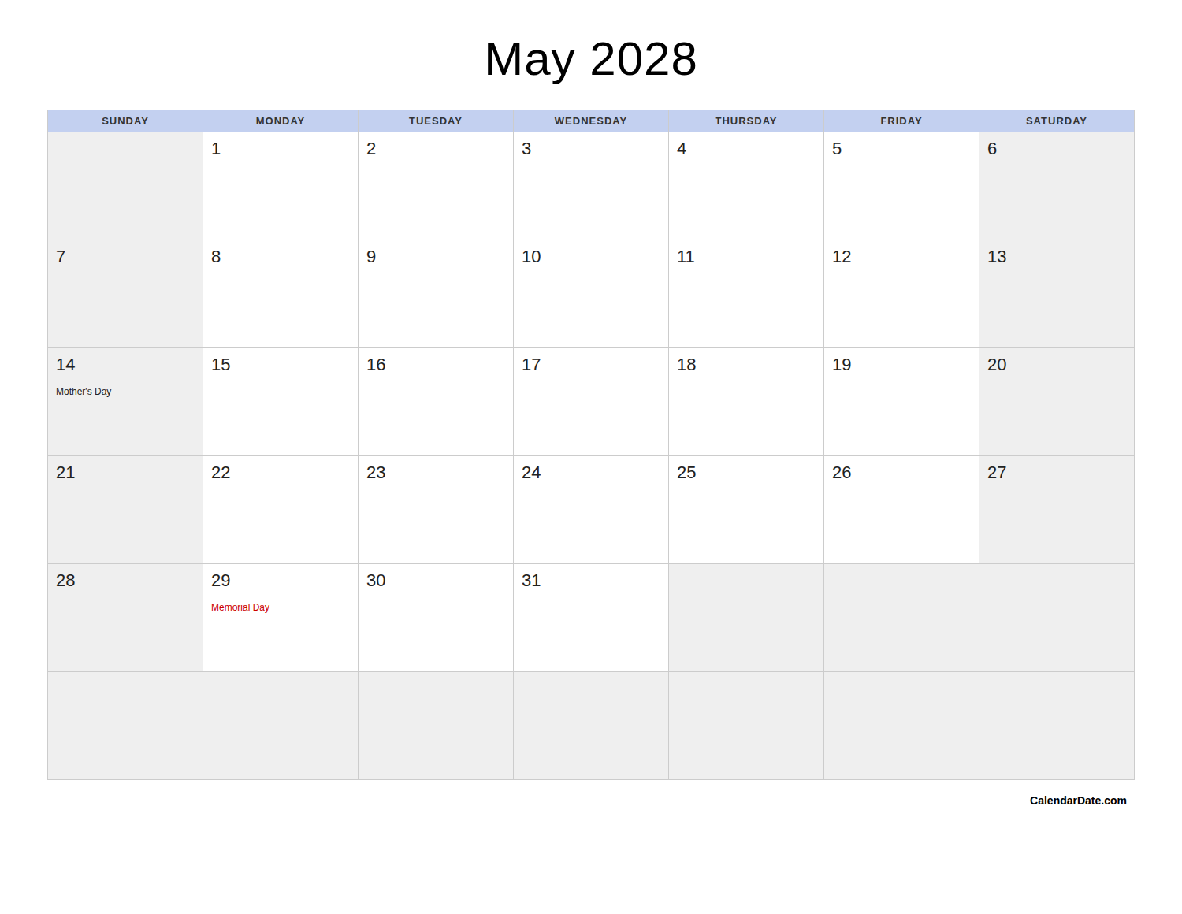May 2028
| SUNDAY | MONDAY | TUESDAY | WEDNESDAY | THURSDAY | FRIDAY | SATURDAY |
| --- | --- | --- | --- | --- | --- | --- |
| | 1 | 2 | 3 | 4 | 5 | 6 |
| 7 | 8 | 9 | 10 | 11 | 12 | 13 |
| 14 Mother's Day | 15 | 16 | 17 | 18 | 19 | 20 |
| 21 | 22 | 23 | 24 | 25 | 26 | 27 |
| 28 | 29 Memorial Day | 30 | 31 | | | |
CalendarDate.com